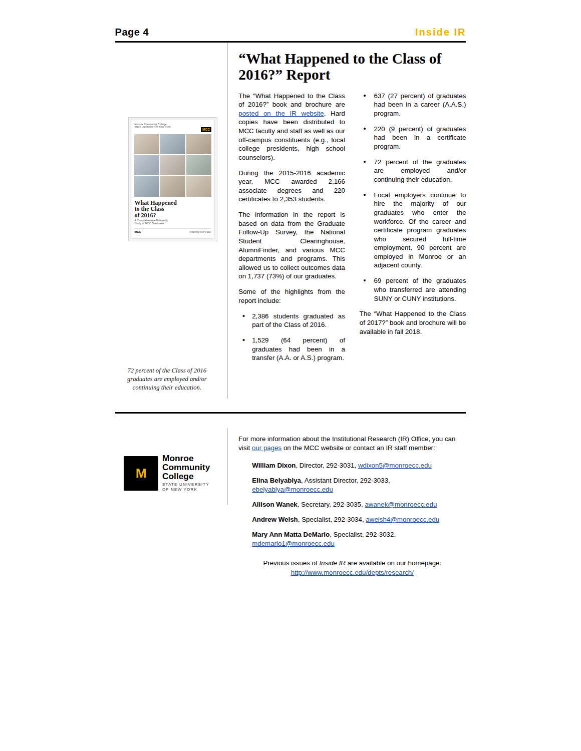Page 4
Inside IR
Monroe Community College
STATE UNIVERSITY OF NEW YORK
MCC
What Happened
to the Class
of 2016?
A Comprehensive Follow-Up
Study of MCC Graduates
MCC
Inspiring every day.
72 percent of the Class of 2016 graduates are employed and/or continuing their education.
“What Happened to the Class of 2016?” Report
The “What Happened to the Class of 2016?” book and brochure are posted on the IR website. Hard copies have been distributed to MCC faculty and staff as well as our off-campus constituents (e.g., local college presidents, high school counselors).
During the 2015-2016 academic year, MCC awarded 2,166 associate degrees and 220 certificates to 2,353 students.
The information in the report is based on data from the Graduate Follow-Up Survey, the National Student Clearinghouse, AlumniFinder, and various MCC departments and programs. This allowed us to collect outcomes data on 1,737 (73%) of our graduates.
Some of the highlights from the report include:
2,386 students graduated as part of the Class of 2016.
1,529 (64 percent) of graduates had been in a transfer (A.A. or A.S.) program.
637 (27 percent) of graduates had been in a career (A.A.S.) program.
220 (9 percent) of graduates had been in a certificate program.
72 percent of the graduates are employed and/or continuing their education.
Local employers continue to hire the majority of our graduates who enter the workforce. Of the career and certificate program graduates who secured full-time employment, 90 percent are employed in Monroe or an adjacent county.
69 percent of the graduates who transferred are attending SUNY or CUNY institutions.
The “What Happened to the Class of 2017?” book and brochure will be available in fall 2018.
M
Monroe
Community
College
STATE UNIVERSITY
OF NEW YORK
For more information about the Institutional Research (IR) Office, you can visit our pages on the MCC website or contact an IR staff member:
William Dixon, Director, 292-3031, wdixon5@monroecc.edu
Elina Belyablya, Assistant Director, 292-3033, ebelyablya@monroecc.edu
Allison Wanek, Secretary, 292-3035, awanek@monroecc.edu
Andrew Welsh, Specialist, 292-3034, awelsh4@monroecc.edu
Mary Ann Matta DeMario, Specialist, 292-3032, mdemario1@monroecc.edu
Previous issues of Inside IR are available on our homepage:
http://www.monroecc.edu/depts/research/